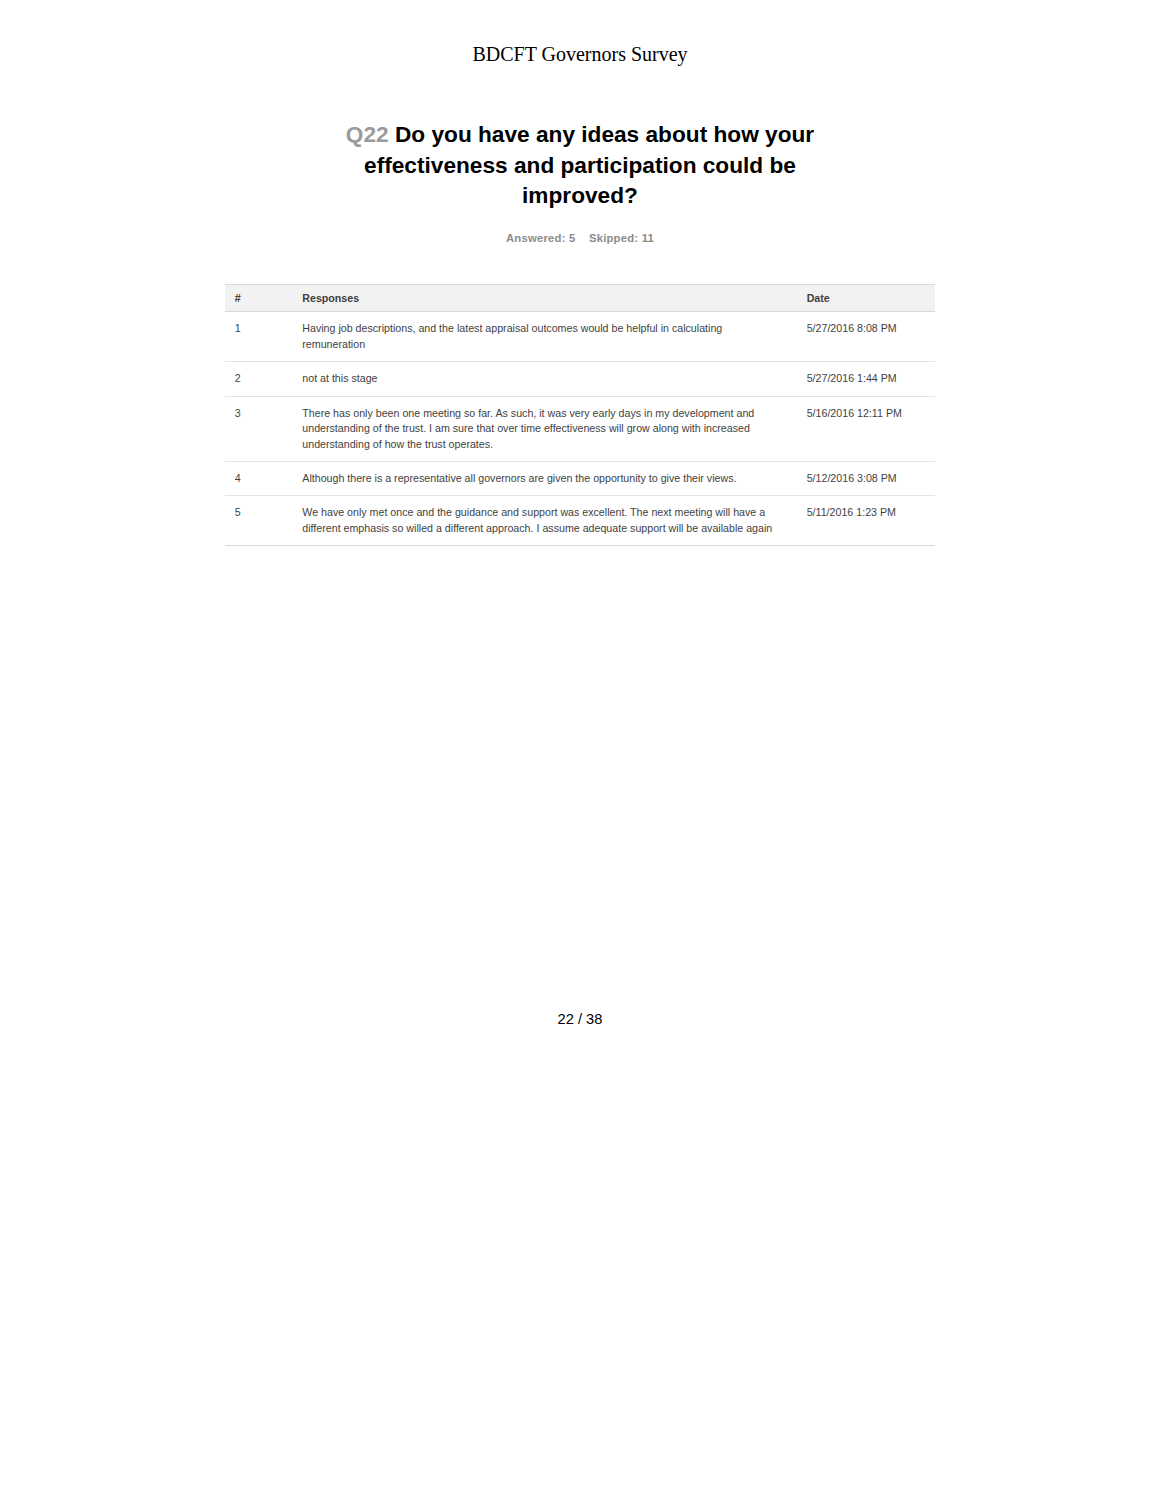BDCFT Governors Survey
Q22 Do you have any ideas about how your effectiveness and participation could be improved?
Answered: 5 Skipped: 11
| # | Responses | Date |
| --- | --- | --- |
| 1 | Having job descriptions, and the latest appraisal outcomes would be helpful in calculating remuneration | 5/27/2016 8:08 PM |
| 2 | not at this stage | 5/27/2016 1:44 PM |
| 3 | There has only been one meeting so far. As such, it was very early days in my development and understanding of the trust. I am sure that over time effectiveness will grow along with increased understanding of how the trust operates. | 5/16/2016 12:11 PM |
| 4 | Although there is a representative all governors are given the opportunity to give their views. | 5/12/2016 3:08 PM |
| 5 | We have only met once and the guidance and support was excellent. The next meeting will have a different emphasis so willed a different approach. I assume adequate support will be available again | 5/11/2016 1:23 PM |
22 / 38